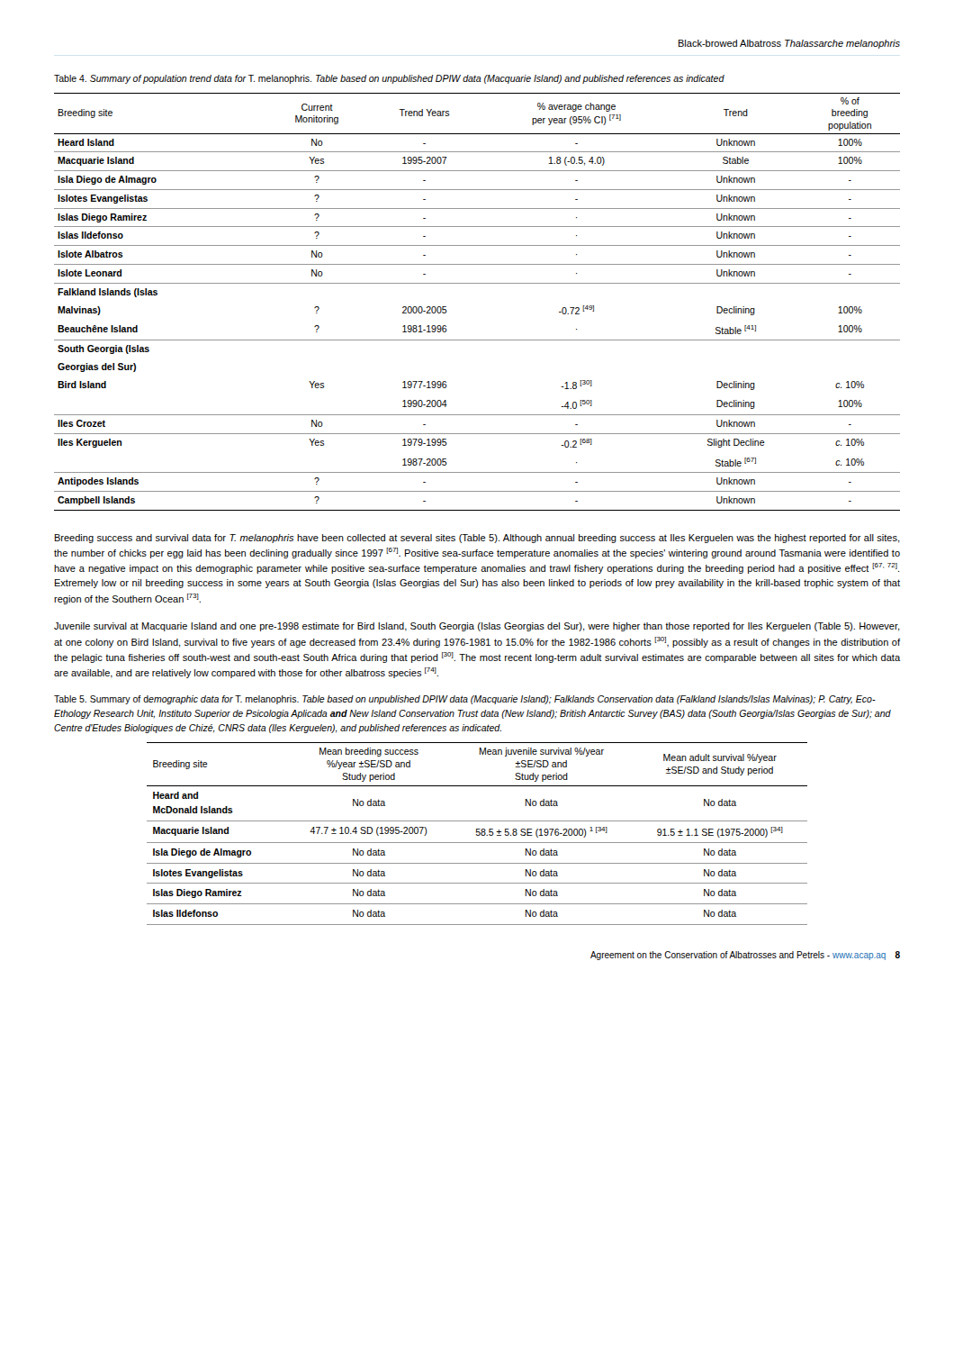Black-browed Albatross Thalassarche melanophris
Table 4. Summary of population trend data for T. melanophris. Table based on unpublished DPIW data (Macquarie Island) and published references as indicated
| Breeding site | Current Monitoring | Trend Years | % average change per year (95% CI) [71] | Trend | % of breeding population |
| --- | --- | --- | --- | --- | --- |
| Heard Island | No | - | - | Unknown | 100% |
| Macquarie Island | Yes | 1995-2007 | 1.8 (-0.5, 4.0) | Stable | 100% |
| Isla Diego de Almagro | ? | - | - | Unknown | - |
| Islotes Evangelistas | ? | - | - | Unknown | - |
| Islas Diego Ramirez | ? | - | · | Unknown | - |
| Islas Ildefonso | ? | - | · | Unknown | - |
| Islote Albatros | No | - | · | Unknown | - |
| Islote Leonard | No | - | · | Unknown | - |
| Falkland Islands (Islas | | | | | |
| Malvinas) | ? | 2000-2005 | -0.72 [49] | Declining | 100% |
| Beauchêne Island | ? | 1981-1996 | · | Stable [41] | 100% |
| South Georgia (Islas | | | | | |
| Georgias del Sur) | | | | | |
| Bird Island | Yes | 1977-1996 | -1.8 [30] | Declining | c. 10% |
| | | 1990-2004 | -4.0 [50] | Declining | 100% |
| Iles Crozet | No | - | - | Unknown | - |
| Iles Kerguelen | Yes | 1979-1995 | -0.2 [68] | Slight Decline | c. 10% |
| | | 1987-2005 | · | Stable [67] | c. 10% |
| Antipodes Islands | ? | - | - | Unknown | - |
| Campbell Islands | ? | - | - | Unknown | - |
Breeding success and survival data for T. melanophris have been collected at several sites (Table 5). Although annual breeding success at Iles Kerguelen was the highest reported for all sites, the number of chicks per egg laid has been declining gradually since 1997 [67]. Positive sea-surface temperature anomalies at the species' wintering ground around Tasmania were identified to have a negative impact on this demographic parameter while positive sea-surface temperature anomalies and trawl fishery operations during the breeding period had a positive effect [67, 72]. Extremely low or nil breeding success in some years at South Georgia (Islas Georgias del Sur) has also been linked to periods of low prey availability in the krill-based trophic system of that region of the Southern Ocean [73].
Juvenile survival at Macquarie Island and one pre-1998 estimate for Bird Island, South Georgia (Islas Georgias del Sur), were higher than those reported for Iles Kerguelen (Table 5). However, at one colony on Bird Island, survival to five years of age decreased from 23.4% during 1976-1981 to 15.0% for the 1982-1986 cohorts [30], possibly as a result of changes in the distribution of the pelagic tuna fisheries off south-west and south-east South Africa during that period [30]. The most recent long-term adult survival estimates are comparable between all sites for which data are available, and are relatively low compared with those for other albatross species [74].
Table 5. Summary of demographic data for T. melanophris. Table based on unpublished DPIW data (Macquarie Island); Falklands Conservation data (Falkland Islands/Islas Malvinas); P. Catry, Eco-Ethology Research Unit, Instituto Superior de Psicologia Aplicada and New Island Conservation Trust data (New Island); British Antarctic Survey (BAS) data (South Georgia/Islas Georgias de Sur); and Centre d'Etudes Biologiques de Chizé, CNRS data (Iles Kerguelen), and published references as indicated.
| Breeding site | Mean breeding success %/year ±SE/SD and Study period | Mean juvenile survival %/year ±SE/SD and Study period | Mean adult survival %/year ±SE/SD and Study period |
| --- | --- | --- | --- |
| Heard and McDonald Islands | No data | No data | No data |
| Macquarie Island | 47.7 ± 10.4 SD (1995-2007) | 58.5 ± 5.8 SE (1976-2000) 1 [34] | 91.5 ± 1.1 SE (1975-2000) [34] |
| Isla Diego de Almagro | No data | No data | No data |
| Islotes Evangelistas | No data | No data | No data |
| Islas Diego Ramirez | No data | No data | No data |
| Islas Ildefonso | No data | No data | No data |
Agreement on the Conservation of Albatrosses and Petrels - www.acap.aq 8